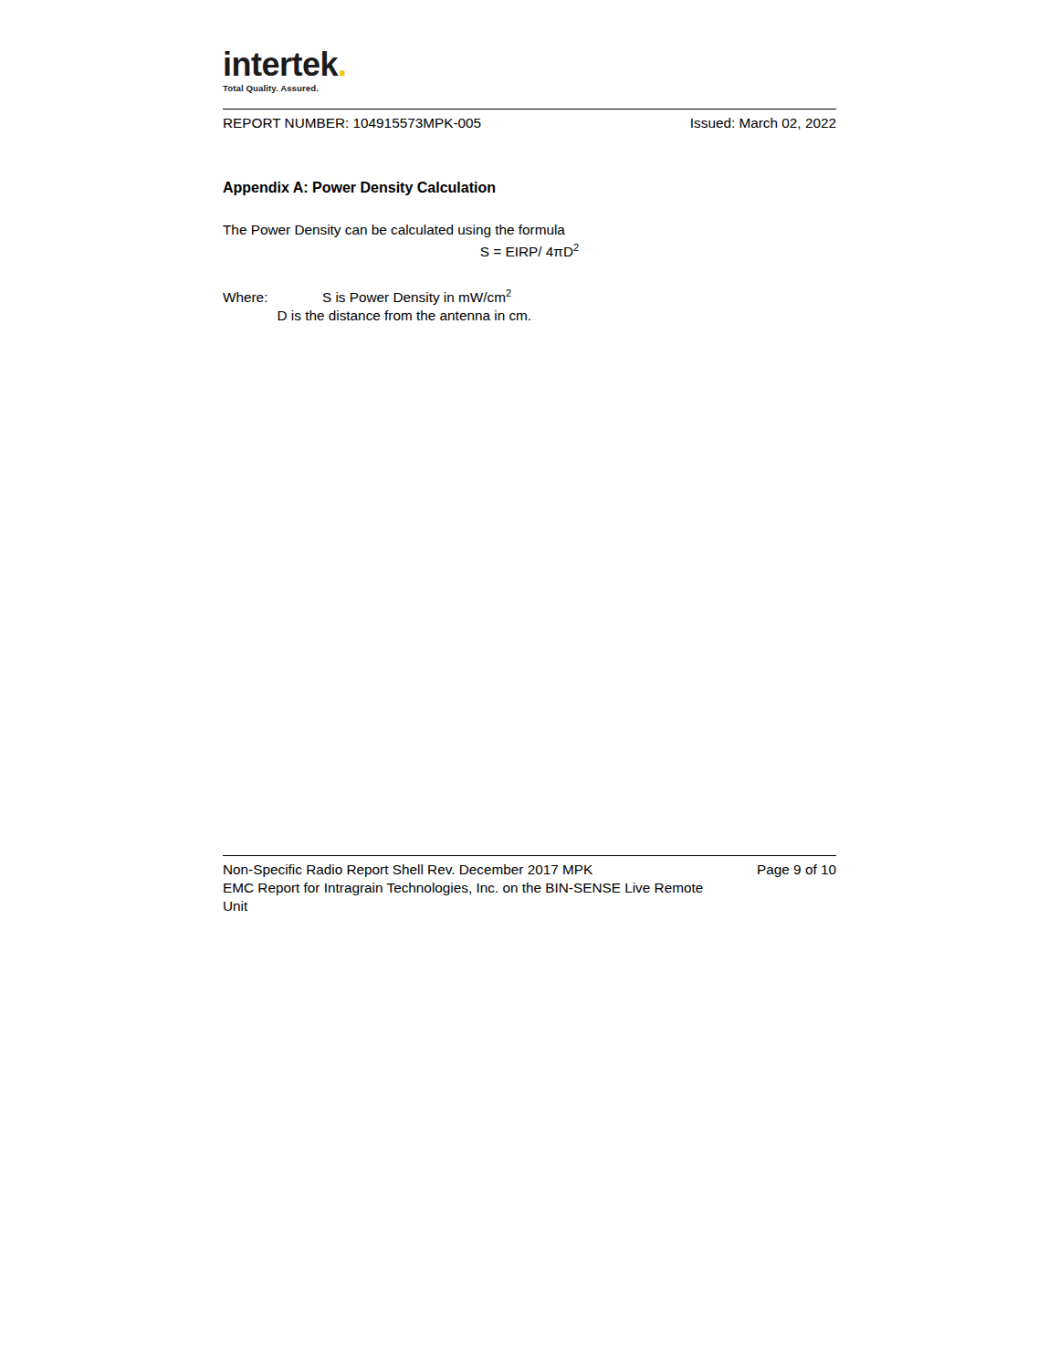intertek.
Total Quality. Assured.
REPORT NUMBER: 104915573MPK-005
Issued: March 02, 2022
Appendix A: Power Density Calculation
The Power Density can be calculated using the formula
S = EIRP/ 4πD2
Where: S is Power Density in mW/cm2
D is the distance from the antenna in cm.
Non-Specific Radio Report Shell Rev. December 2017 MPK
EMC Report for Intragrain Technologies, Inc. on the BIN-SENSE Live Remote Unit
Page 9 of 10